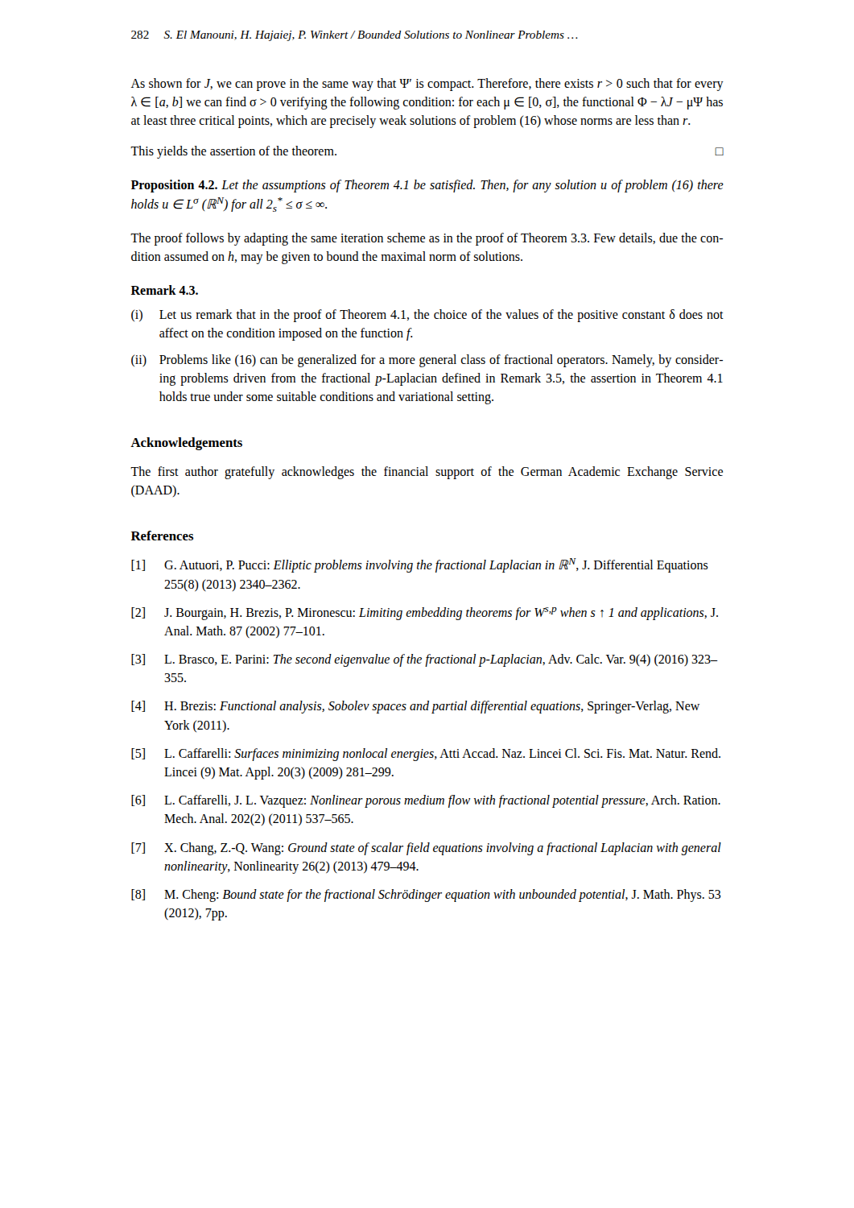282 S. El Manouni, H. Hajaiej, P. Winkert / Bounded Solutions to Nonlinear Problems …
As shown for J, we can prove in the same way that Ψ′ is compact. Therefore, there exists r > 0 such that for every λ ∈ [a, b] we can find σ > 0 verifying the following condition: for each μ ∈ [0, σ], the functional Φ − λJ − μΨ has at least three critical points, which are precisely weak solutions of problem (16) whose norms are less than r.
This yields the assertion of the theorem. □
Proposition 4.2. Let the assumptions of Theorem 4.1 be satisfied. Then, for any solution u of problem (16) there holds u ∈ Lσ (ℝN) for all 2s* ≤ σ ≤ ∞.
The proof follows by adapting the same iteration scheme as in the proof of Theorem 3.3. Few details, due the condition assumed on h, may be given to bound the maximal norm of solutions.
Remark 4.3.
(i) Let us remark that in the proof of Theorem 4.1, the choice of the values of the positive constant δ does not affect on the condition imposed on the function f.
(ii) Problems like (16) can be generalized for a more general class of fractional operators. Namely, by considering problems driven from the fractional p-Laplacian defined in Remark 3.5, the assertion in Theorem 4.1 holds true under some suitable conditions and variational setting.
Acknowledgements
The first author gratefully acknowledges the financial support of the German Academic Exchange Service (DAAD).
References
[1] G. Autuori, P. Pucci: Elliptic problems involving the fractional Laplacian in ℝN, J. Differential Equations 255(8) (2013) 2340–2362.
[2] J. Bourgain, H. Brezis, P. Mironescu: Limiting embedding theorems for Ws,p when s ↑ 1 and applications, J. Anal. Math. 87 (2002) 77–101.
[3] L. Brasco, E. Parini: The second eigenvalue of the fractional p-Laplacian, Adv. Calc. Var. 9(4) (2016) 323–355.
[4] H. Brezis: Functional analysis, Sobolev spaces and partial differential equations, Springer-Verlag, New York (2011).
[5] L. Caffarelli: Surfaces minimizing nonlocal energies, Atti Accad. Naz. Lincei Cl. Sci. Fis. Mat. Natur. Rend. Lincei (9) Mat. Appl. 20(3) (2009) 281–299.
[6] L. Caffarelli, J. L. Vazquez: Nonlinear porous medium flow with fractional potential pressure, Arch. Ration. Mech. Anal. 202(2) (2011) 537–565.
[7] X. Chang, Z.-Q. Wang: Ground state of scalar field equations involving a fractional Laplacian with general nonlinearity, Nonlinearity 26(2) (2013) 479–494.
[8] M. Cheng: Bound state for the fractional Schrödinger equation with unbounded potential, J. Math. Phys. 53 (2012), 7pp.